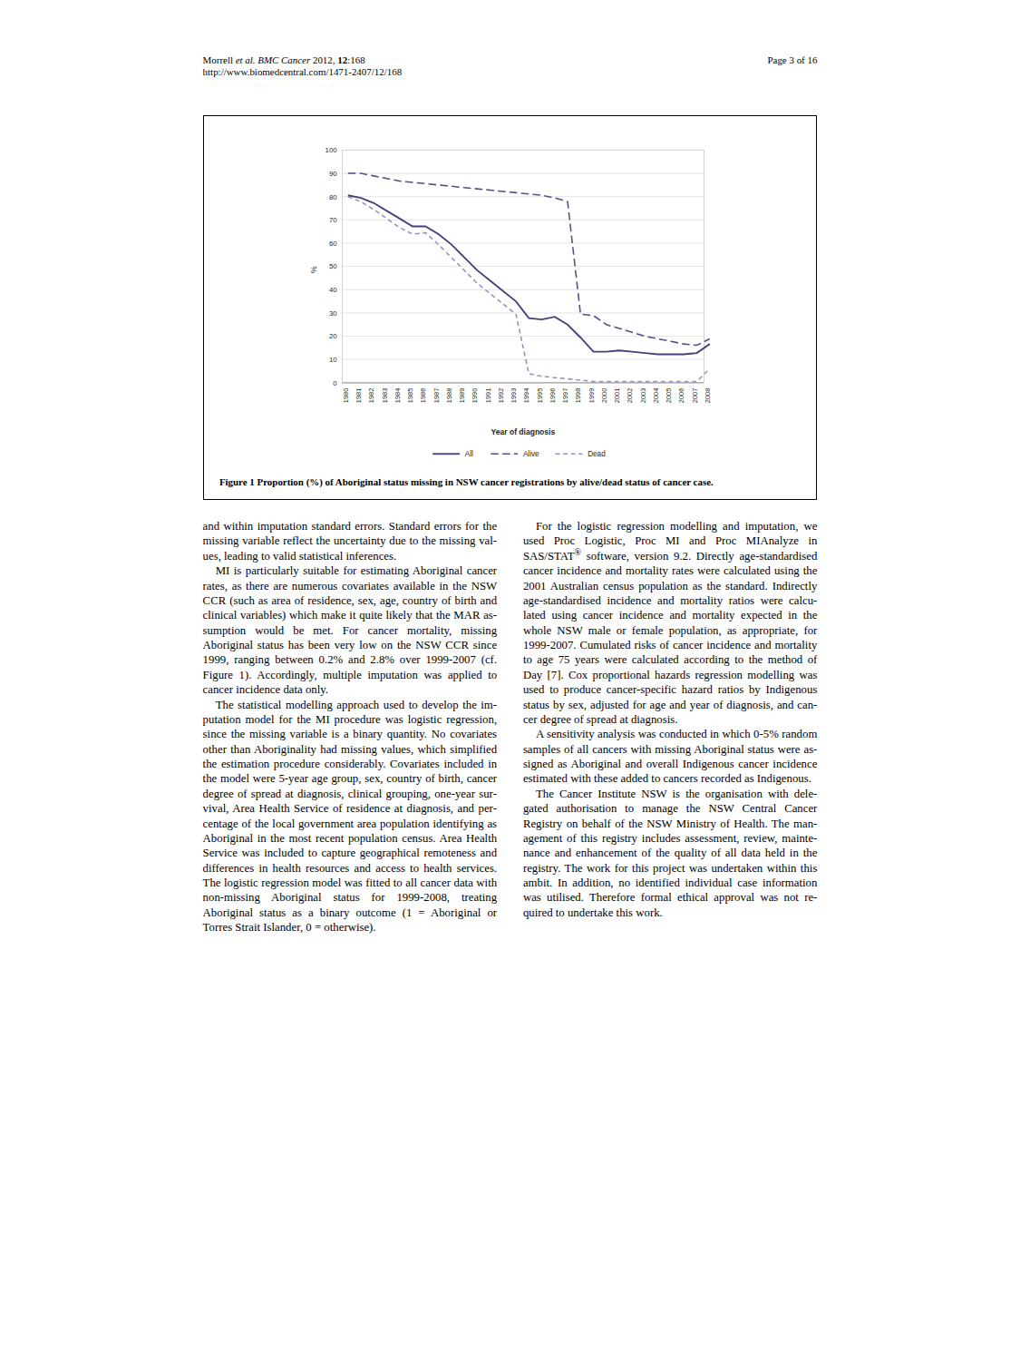Morrell et al. BMC Cancer 2012, 12:168
http://www.biomedcentral.com/1471-2407/12/168
Page 3 of 16
100 90 80 70 60 50 40 30 20 10 0 % 1980 1981 1982 1983 1984 1985 1986 1987 1988 1989 1990 1991 1992 1993 1994 1995 1996 1997 1998 1999 2000 2001 2002 2003 2004 2005 2006 2007 2008 Year of diagnosis All Alive Dead
Figure 1 Proportion (%) of Aboriginal status missing in NSW cancer registrations by alive/dead status of cancer case.
and within imputation standard errors. Standard errors for the missing variable reflect the uncertainty due to the missing values, leading to valid statistical inferences.
MI is particularly suitable for estimating Aboriginal cancer rates, as there are numerous covariates available in the NSW CCR (such as area of residence, sex, age, country of birth and clinical variables) which make it quite likely that the MAR assumption would be met. For cancer mortality, missing Aboriginal status has been very low on the NSW CCR since 1999, ranging between 0.2% and 2.8% over 1999-2007 (cf. Figure 1). Accordingly, multiple imputation was applied to cancer incidence data only.
The statistical modelling approach used to develop the imputation model for the MI procedure was logistic regression, since the missing variable is a binary quantity. No covariates other than Aboriginality had missing values, which simplified the estimation procedure considerably. Covariates included in the model were 5-year age group, sex, country of birth, cancer degree of spread at diagnosis, clinical grouping, one-year survival, Area Health Service of residence at diagnosis, and percentage of the local government area population identifying as Aboriginal in the most recent population census. Area Health Service was included to capture geographical remoteness and differences in health resources and access to health services. The logistic regression model was fitted to all cancer data with non-missing Aboriginal status for 1999-2008, treating Aboriginal status as a binary outcome (1 = Aboriginal or Torres Strait Islander, 0 = otherwise).
For the logistic regression modelling and imputation, we used Proc Logistic, Proc MI and Proc MIAnalyze in SAS/STAT® software, version 9.2. Directly age-standardised cancer incidence and mortality rates were calculated using the 2001 Australian census population as the standard. Indirectly age-standardised incidence and mortality ratios were calculated using cancer incidence and mortality expected in the whole NSW male or female population, as appropriate, for 1999-2007. Cumulated risks of cancer incidence and mortality to age 75 years were calculated according to the method of Day [7]. Cox proportional hazards regression modelling was used to produce cancer-specific hazard ratios by Indigenous status by sex, adjusted for age and year of diagnosis, and cancer degree of spread at diagnosis.
A sensitivity analysis was conducted in which 0-5% random samples of all cancers with missing Aboriginal status were assigned as Aboriginal and overall Indigenous cancer incidence estimated with these added to cancers recorded as Indigenous.
The Cancer Institute NSW is the organisation with delegated authorisation to manage the NSW Central Cancer Registry on behalf of the NSW Ministry of Health. The management of this registry includes assessment, review, maintenance and enhancement of the quality of all data held in the registry. The work for this project was undertaken within this ambit. In addition, no identified individual case information was utilised. Therefore formal ethical approval was not required to undertake this work.